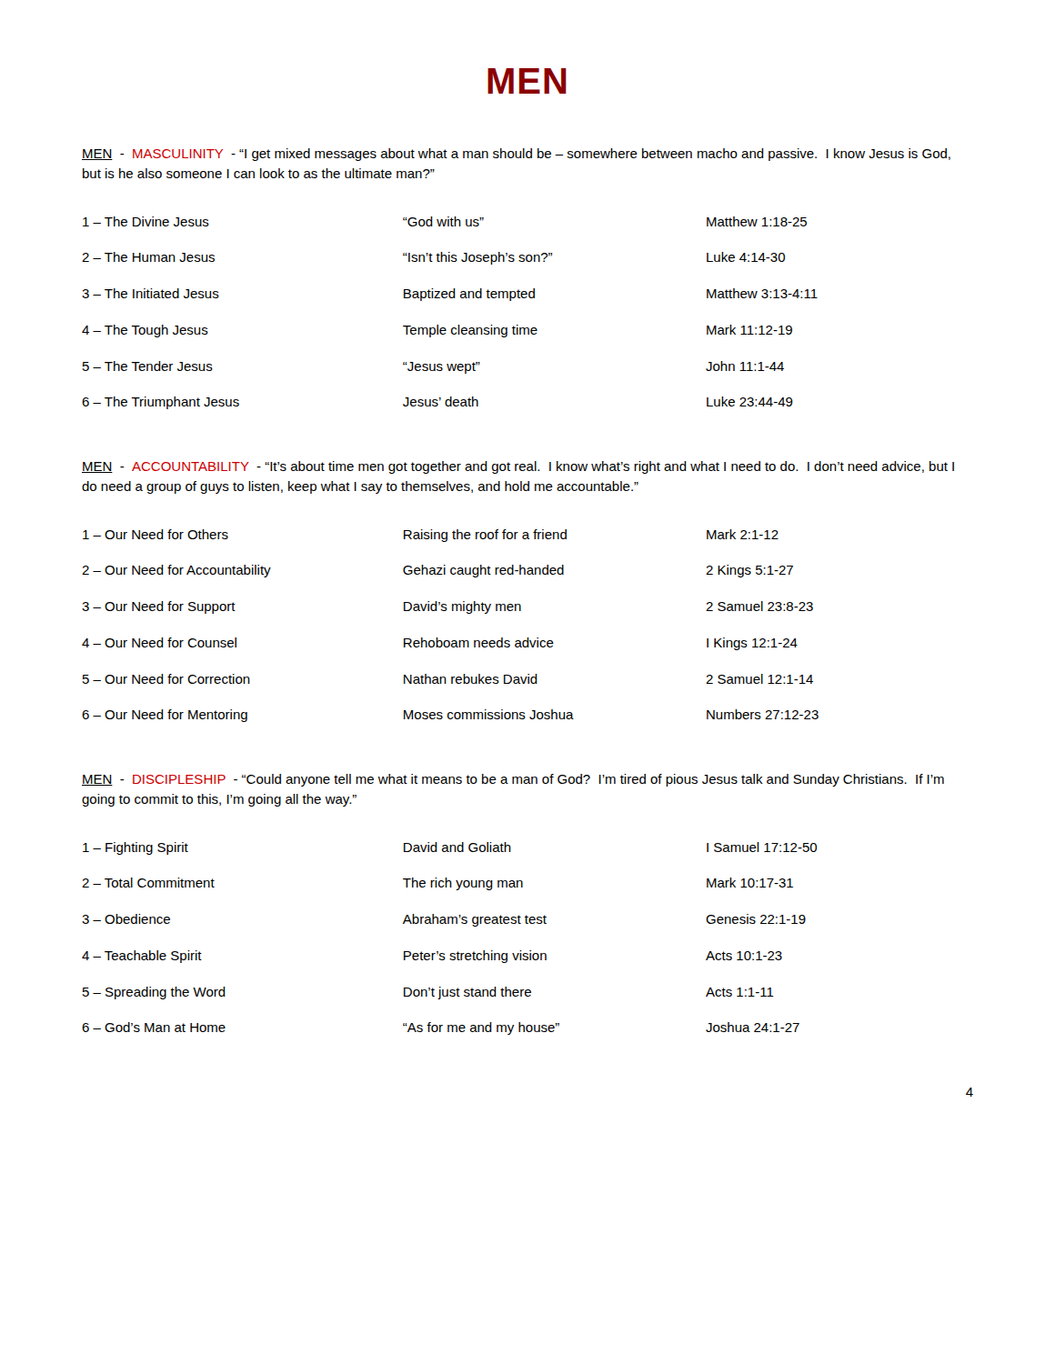MEN
MEN - MASCULINITY - “I get mixed messages about what a man should be – somewhere between macho and passive. I know Jesus is God, but is he also someone I can look to as the ultimate man?”
| 1 – The Divine Jesus | “God with us” | Matthew 1:18-25 |
| 2 – The Human Jesus | “Isn’t this Joseph’s son?” | Luke 4:14-30 |
| 3 – The Initiated Jesus | Baptized and tempted | Matthew 3:13-4:11 |
| 4 – The Tough Jesus | Temple cleansing time | Mark 11:12-19 |
| 5 – The Tender Jesus | “Jesus wept” | John 11:1-44 |
| 6 – The Triumphant Jesus | Jesus’ death | Luke 23:44-49 |
MEN - ACCOUNTABILITY - “It’s about time men got together and got real. I know what’s right and what I need to do. I don’t need advice, but I do need a group of guys to listen, keep what I say to themselves, and hold me accountable.”
| 1 – Our Need for Others | Raising the roof for a friend | Mark 2:1-12 |
| 2 – Our Need for Accountability | Gehazi caught red-handed | 2 Kings 5:1-27 |
| 3 – Our Need for Support | David’s mighty men | 2 Samuel 23:8-23 |
| 4 – Our Need for Counsel | Rehoboam needs advice | I Kings 12:1-24 |
| 5 – Our Need for Correction | Nathan rebukes David | 2 Samuel 12:1-14 |
| 6 – Our Need for Mentoring | Moses commissions Joshua | Numbers 27:12-23 |
MEN - DISCIPLESHIP - “Could anyone tell me what it means to be a man of God? I’m tired of pious Jesus talk and Sunday Christians. If I’m going to commit to this, I’m going all the way.”
| 1 – Fighting Spirit | David and Goliath | I Samuel 17:12-50 |
| 2 – Total Commitment | The rich young man | Mark 10:17-31 |
| 3 – Obedience | Abraham’s greatest test | Genesis 22:1-19 |
| 4 – Teachable Spirit | Peter’s stretching vision | Acts 10:1-23 |
| 5 – Spreading the Word | Don’t just stand there | Acts 1:1-11 |
| 6 – God’s Man at Home | “As for me and my house” | Joshua 24:1-27 |
4